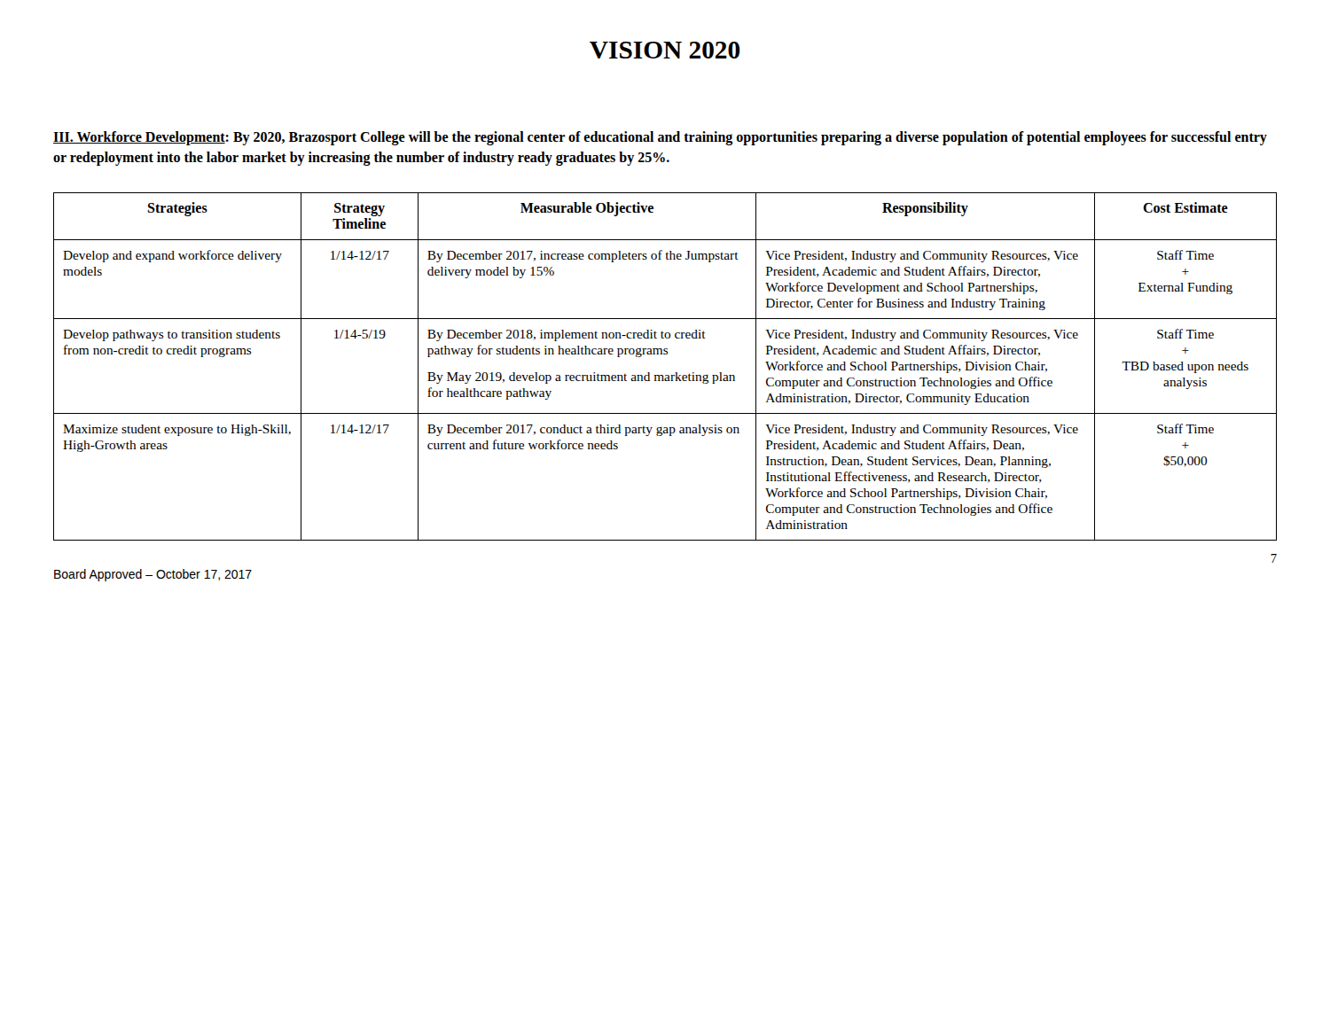VISION 2020
III. Workforce Development: By 2020, Brazosport College will be the regional center of educational and training opportunities preparing a diverse population of potential employees for successful entry or redeployment into the labor market by increasing the number of industry ready graduates by 25%.
| Strategies | Strategy Timeline | Measurable Objective | Responsibility | Cost Estimate |
| --- | --- | --- | --- | --- |
| Develop and expand workforce delivery models | 1/14-12/17 | By December 2017, increase completers of the Jumpstart delivery model by 15% | Vice President, Industry and Community Resources, Vice President, Academic and Student Affairs, Director, Workforce Development and School Partnerships, Director, Center for Business and Industry Training | Staff Time + External Funding |
| Develop pathways to transition students from non-credit to credit programs | 1/14-5/19 | By December 2018, implement non-credit to credit pathway for students in healthcare programs By May 2019, develop a recruitment and marketing plan for healthcare pathway | Vice President, Industry and Community Resources, Vice President, Academic and Student Affairs, Director, Workforce and School Partnerships, Division Chair, Computer and Construction Technologies and Office Administration, Director, Community Education | Staff Time + TBD based upon needs analysis |
| Maximize student exposure to High-Skill, High-Growth areas | 1/14-12/17 | By December 2017, conduct a third party gap analysis on current and future workforce needs | Vice President, Industry and Community Resources, Vice President, Academic and Student Affairs, Dean, Instruction, Dean, Student Services, Dean, Planning, Institutional Effectiveness, and Research, Director, Workforce and School Partnerships, Division Chair, Computer and Construction Technologies and Office Administration | Staff Time + $50,000 |
Board Approved – October 17, 2017 7